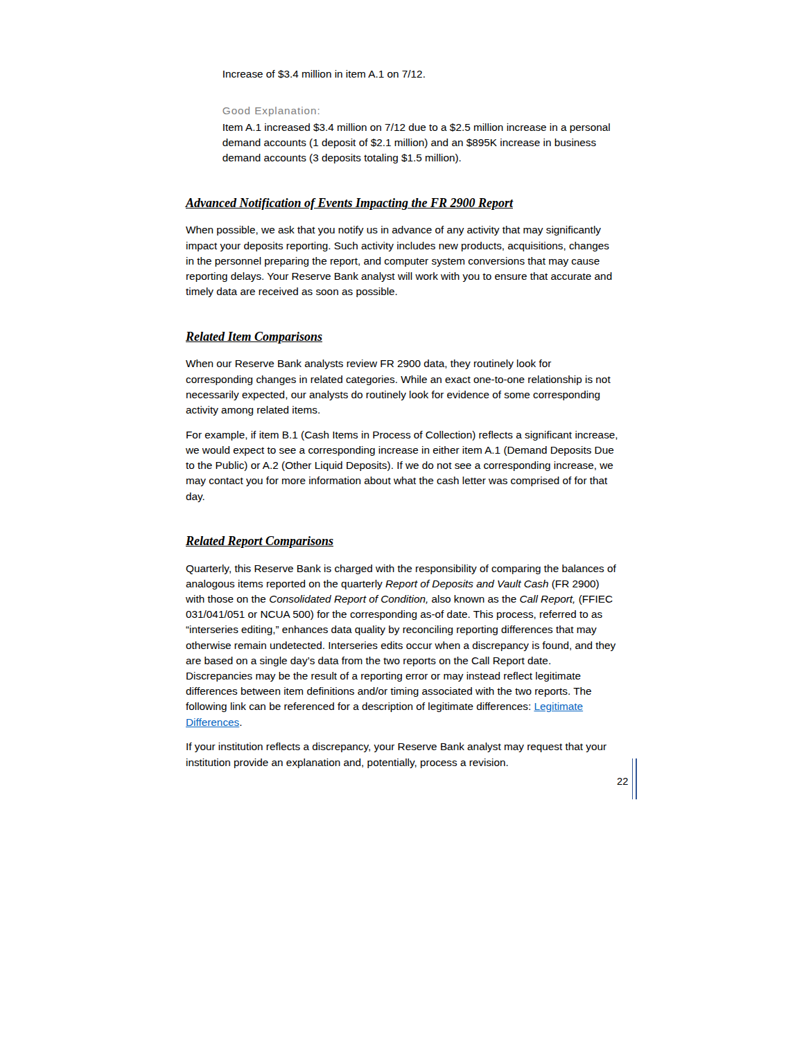Increase of $3.4 million in item A.1 on 7/12.
Good Explanation:
Item A.1 increased $3.4 million on 7/12 due to a $2.5 million increase in a personal demand accounts (1 deposit of $2.1 million) and an $895K increase in business demand accounts (3 deposits totaling $1.5 million).
Advanced Notification of Events Impacting the FR 2900 Report
When possible, we ask that you notify us in advance of any activity that may significantly impact your deposits reporting. Such activity includes new products, acquisitions, changes in the personnel preparing the report, and computer system conversions that may cause reporting delays. Your Reserve Bank analyst will work with you to ensure that accurate and timely data are received as soon as possible.
Related Item Comparisons
When our Reserve Bank analysts review FR 2900 data, they routinely look for corresponding changes in related categories. While an exact one-to-one relationship is not necessarily expected, our analysts do routinely look for evidence of some corresponding activity among related items.
For example, if item B.1 (Cash Items in Process of Collection) reflects a significant increase, we would expect to see a corresponding increase in either item A.1 (Demand Deposits Due to the Public) or A.2 (Other Liquid Deposits). If we do not see a corresponding increase, we may contact you for more information about what the cash letter was comprised of for that day.
Related Report Comparisons
Quarterly, this Reserve Bank is charged with the responsibility of comparing the balances of analogous items reported on the quarterly Report of Deposits and Vault Cash (FR 2900) with those on the Consolidated Report of Condition, also known as the Call Report, (FFIEC 031/041/051 or NCUA 500) for the corresponding as-of date. This process, referred to as “interseries editing,” enhances data quality by reconciling reporting differences that may otherwise remain undetected. Interseries edits occur when a discrepancy is found, and they are based on a single day’s data from the two reports on the Call Report date. Discrepancies may be the result of a reporting error or may instead reflect legitimate differences between item definitions and/or timing associated with the two reports. The following link can be referenced for a description of legitimate differences: Legitimate Differences.
If your institution reflects a discrepancy, your Reserve Bank analyst may request that your institution provide an explanation and, potentially, process a revision.
22